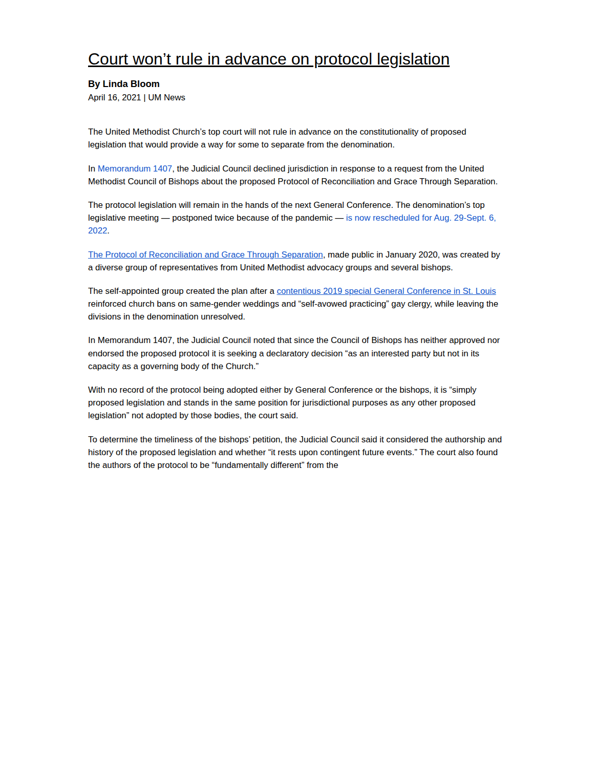Court won’t rule in advance on protocol legislation
By Linda Bloom
April 16, 2021 | UM News
The United Methodist Church’s top court will not rule in advance on the constitutionality of proposed legislation that would provide a way for some to separate from the denomination.
In Memorandum 1407, the Judicial Council declined jurisdiction in response to a request from the United Methodist Council of Bishops about the proposed Protocol of Reconciliation and Grace Through Separation.
The protocol legislation will remain in the hands of the next General Conference. The denomination’s top legislative meeting — postponed twice because of the pandemic — is now rescheduled for Aug. 29-Sept. 6, 2022.
The Protocol of Reconciliation and Grace Through Separation, made public in January 2020, was created by a diverse group of representatives from United Methodist advocacy groups and several bishops.
The self-appointed group created the plan after a contentious 2019 special General Conference in St. Louis reinforced church bans on same-gender weddings and “self-avowed practicing” gay clergy, while leaving the divisions in the denomination unresolved.
In Memorandum 1407, the Judicial Council noted that since the Council of Bishops has neither approved nor endorsed the proposed protocol it is seeking a declaratory decision “as an interested party but not in its capacity as a governing body of the Church.”
With no record of the protocol being adopted either by General Conference or the bishops, it is “simply proposed legislation and stands in the same position for jurisdictional purposes as any other proposed legislation” not adopted by those bodies, the court said.
To determine the timeliness of the bishops’ petition, the Judicial Council said it considered the authorship and history of the proposed legislation and whether “it rests upon contingent future events.” The court also found the authors of the protocol to be “fundamentally different” from the